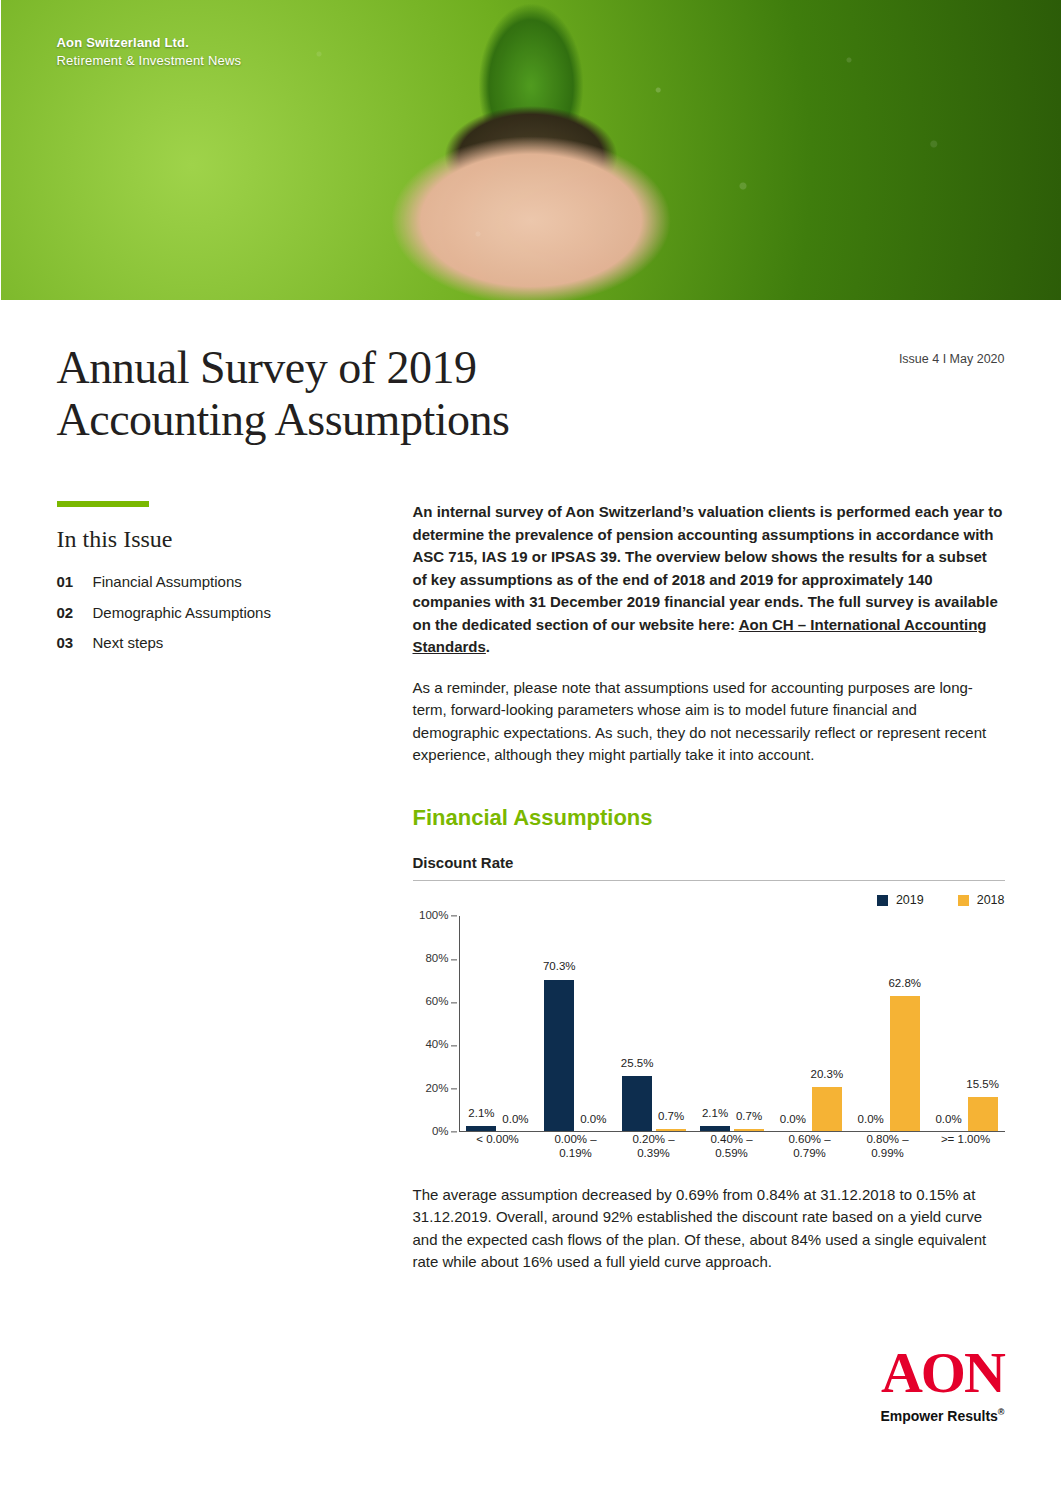Aon Switzerland Ltd.
Retirement & Investment News
Annual Survey of 2019
Accounting Assumptions
Issue 4 I May 2020
In this Issue
01 Financial Assumptions
02 Demographic Assumptions
03 Next steps
An internal survey of Aon Switzerland’s valuation clients is performed each year to determine the prevalence of pension accounting assumptions in accordance with ASC 715, IAS 19 or IPSAS 39. The overview below shows the results for a subset of key assumptions as of the end of 2018 and 2019 for approximately 140 companies with 31 December 2019 financial year ends. The full survey is available on the dedicated section of our website here: Aon CH – International Accounting Standards.
As a reminder, please note that assumptions used for accounting purposes are long-term, forward-looking parameters whose aim is to model future financial and demographic expectations. As such, they do not necessarily reflect or represent recent experience, although they might partially take it into account.
Financial Assumptions
Discount Rate
2019 2018
100%
80%
60%
40%
20%
0%
2.1%
0.0%
70.3%
0.0%
25.5%
0.7%
2.1%
0.7%
0.0%
20.3%
0.0%
62.8%
0.0%
15.5%
< 0.00%
0.00% –
0.19%
0.20% –
0.39%
0.40% –
0.59%
0.60% –
0.79%
0.80% –
0.99%
>= 1.00%
The average assumption decreased by 0.69% from 0.84% at 31.12.2018 to 0.15% at 31.12.2019. Overall, around 92% established the discount rate based on a yield curve and the expected cash flows of the plan. Of these, about 84% used a single equivalent rate while about 16% used a full yield curve approach.
AON
Empower Results®